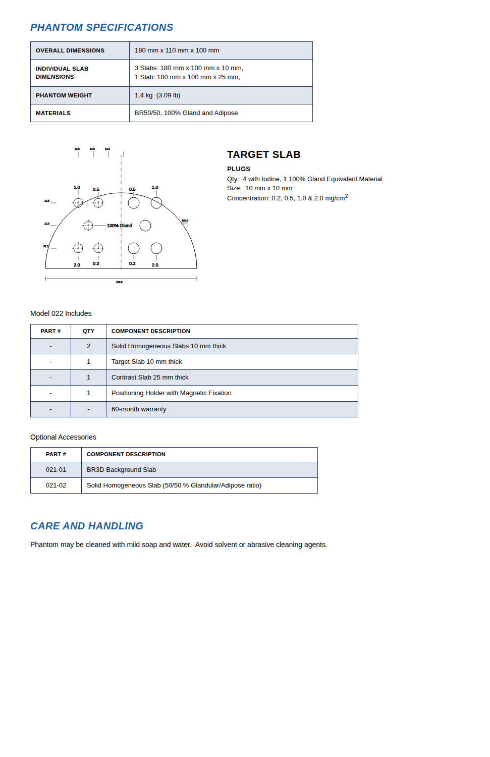PHANTOM SPECIFICATIONS
| Overall Dimensions | 180 mm x 110 mm x 100 mm |
| Individual Slab Dimensions | 3 Slabs: 180 mm x 100 mm x 10 mm, 1 Slab: 180 mm x 100 mm x 25 mm, |
| Phantom Weight | 1.4 kg (3.09 lb) |
| Materials | BR50/50, 100% Gland and Adipose |
12.5 12.5 12.5 1.0 0.5 0.5 1.0 2.0 0.2 0.2 2.0 100% Gland 12.5 12.5 32.5 100.0 180.0
TARGET SLAB
PLUGS
Qty: 4 with Iodine, 1 100% Gland Equivalent Material
Size: 10 mm x 10 mm
Concentration: 0.2, 0.5, 1.0 & 2.0 mg/cm2
Model 022 Includes
| Part # | Qty | Component Description |
| --- | --- | --- |
| - | 2 | Solid Homogeneous Slabs 10 mm thick |
| - | 1 | Target Slab 10 mm thick |
| - | 1 | Contrast Slab 25 mm thick |
| - | 1 | Positioning Holder with Magnetic Fixation |
| - | - | 60-month warranty |
Optional Accessories
| Part # | Component Description |
| --- | --- |
| 021-01 | BR3D Background Slab |
| 021-02 | Solid Homogeneous Slab (50/50 % Glandular/Adipose ratio) |
CARE AND HANDLING
Phantom may be cleaned with mild soap and water. Avoid solvent or abrasive cleaning agents.